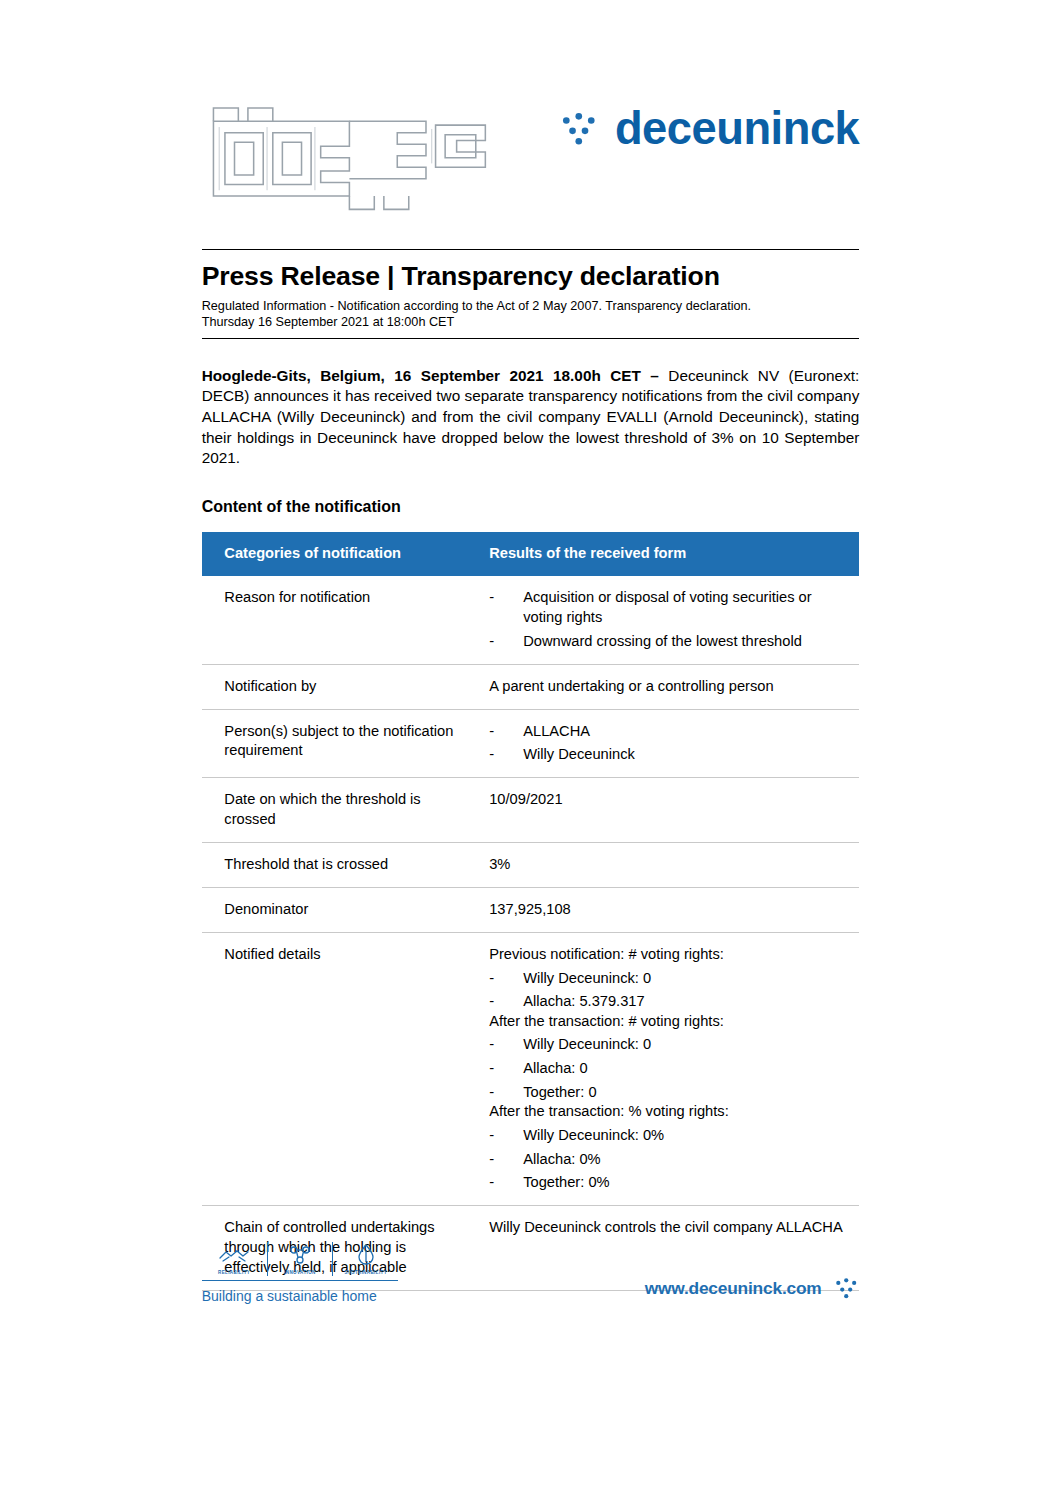deceuninck
Press Release | Transparency declaration
Regulated Information - Notification according to the Act of 2 May 2007. Transparency declaration.
Thursday 16 September 2021 at 18:00h CET
Hooglede-Gits, Belgium, 16 September 2021 18.00h CET – Deceuninck NV (Euronext: DECB) announces it has received two separate transparency notifications from the civil company ALLACHA (Willy Deceuninck) and from the civil company EVALLI (Arnold Deceuninck), stating their holdings in Deceuninck have dropped below the lowest threshold of 3% on 10 September 2021.
Content of the notification
| Categories of notification | Results of the received form |
| --- | --- |
| Reason for notification | Acquisition or disposal of voting securities or voting rights Downward crossing of the lowest threshold |
| Notification by | A parent undertaking or a controlling person |
| Person(s) subject to the notification requirement | ALLACHA Willy Deceuninck |
| Date on which the threshold is crossed | 10/09/2021 |
| Threshold that is crossed | 3% |
| Denominator | 137,925,108 |
| Notified details | Previous notification: # voting rights: Willy Deceuninck: 0 Allacha: 5.379.317 After the transaction: # voting rights: Willy Deceuninck: 0 Allacha: 0 Together: 0 After the transaction: % voting rights: Willy Deceuninck: 0% Allacha: 0% Together: 0% |
| Chain of controlled undertakings through which the holding is effectively held, if applicable | Willy Deceuninck controls the civil company ALLACHA |
Reliability
Innovation
Sustainability
Building a sustainable home
www.deceuninck.com